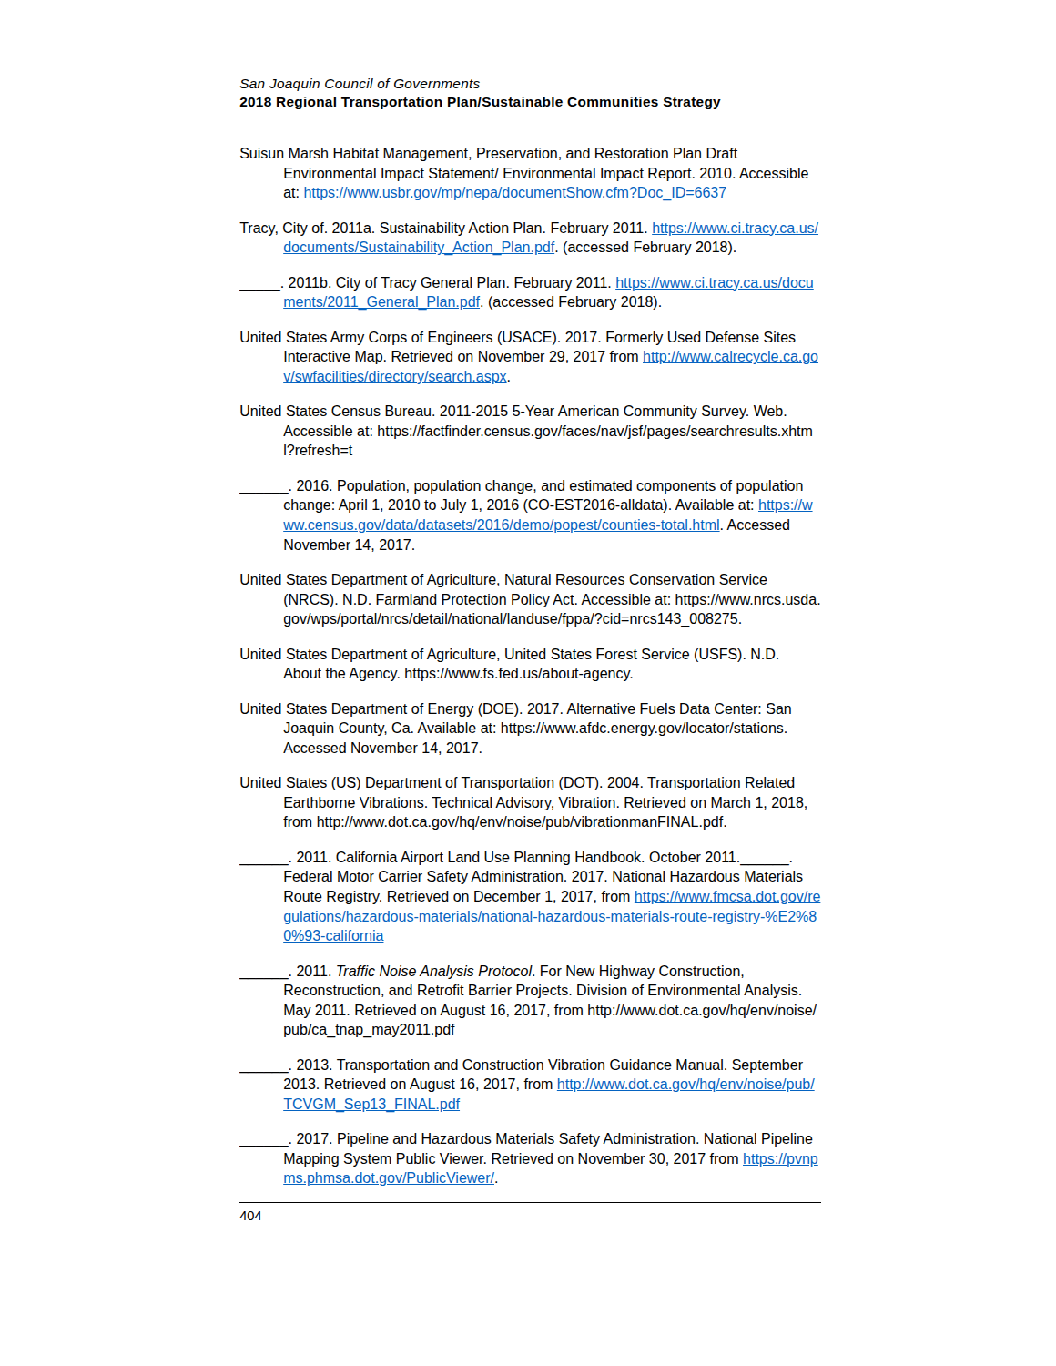San Joaquin Council of Governments
2018 Regional Transportation Plan/Sustainable Communities Strategy
Suisun Marsh Habitat Management, Preservation, and Restoration Plan Draft Environmental Impact Statement/ Environmental Impact Report. 2010. Accessible at: https://www.usbr.gov/mp/nepa/documentShow.cfm?Doc_ID=6637
Tracy, City of. 2011a. Sustainability Action Plan. February 2011. https://www.ci.tracy.ca.us/documents/Sustainability_Action_Plan.pdf. (accessed February 2018).
_____. 2011b. City of Tracy General Plan. February 2011. https://www.ci.tracy.ca.us/documents/2011_General_Plan.pdf. (accessed February 2018).
United States Army Corps of Engineers (USACE). 2017. Formerly Used Defense Sites Interactive Map. Retrieved on November 29, 2017 from http://www.calrecycle.ca.gov/swfacilities/directory/search.aspx.
United States Census Bureau. 2011-2015 5-Year American Community Survey. Web. Accessible at: https://factfinder.census.gov/faces/nav/jsf/pages/searchresults.xhtml?refresh=t
______. 2016. Population, population change, and estimated components of population change: April 1, 2010 to July 1, 2016 (CO-EST2016-alldata). Available at: https://www.census.gov/data/datasets/2016/demo/popest/counties-total.html. Accessed November 14, 2017.
United States Department of Agriculture, Natural Resources Conservation Service (NRCS). N.D. Farmland Protection Policy Act. Accessible at: https://www.nrcs.usda.gov/wps/portal/nrcs/detail/national/landuse/fppa/?cid=nrcs143_008275.
United States Department of Agriculture, United States Forest Service (USFS). N.D. About the Agency. https://www.fs.fed.us/about-agency.
United States Department of Energy (DOE). 2017. Alternative Fuels Data Center: San Joaquin County, Ca. Available at: https://www.afdc.energy.gov/locator/stations. Accessed November 14, 2017.
United States (US) Department of Transportation (DOT). 2004. Transportation Related Earthborne Vibrations. Technical Advisory, Vibration. Retrieved on March 1, 2018, from http://www.dot.ca.gov/hq/env/noise/pub/vibrationmanFINAL.pdf.
______. 2011. California Airport Land Use Planning Handbook. October 2011.______. Federal Motor Carrier Safety Administration. 2017. National Hazardous Materials Route Registry. Retrieved on December 1, 2017, from https://www.fmcsa.dot.gov/regulations/hazardous-materials/national-hazardous-materials-route-registry-%E2%80%93-california
______. 2011. Traffic Noise Analysis Protocol. For New Highway Construction, Reconstruction, and Retrofit Barrier Projects. Division of Environmental Analysis. May 2011. Retrieved on August 16, 2017, from http://www.dot.ca.gov/hq/env/noise/pub/ca_tnap_may2011.pdf
______. 2013. Transportation and Construction Vibration Guidance Manual. September 2013. Retrieved on August 16, 2017, from http://www.dot.ca.gov/hq/env/noise/pub/TCVGM_Sep13_FINAL.pdf
______. 2017. Pipeline and Hazardous Materials Safety Administration. National Pipeline Mapping System Public Viewer. Retrieved on November 30, 2017 from https://pvnpms.phmsa.dot.gov/PublicViewer/.
404